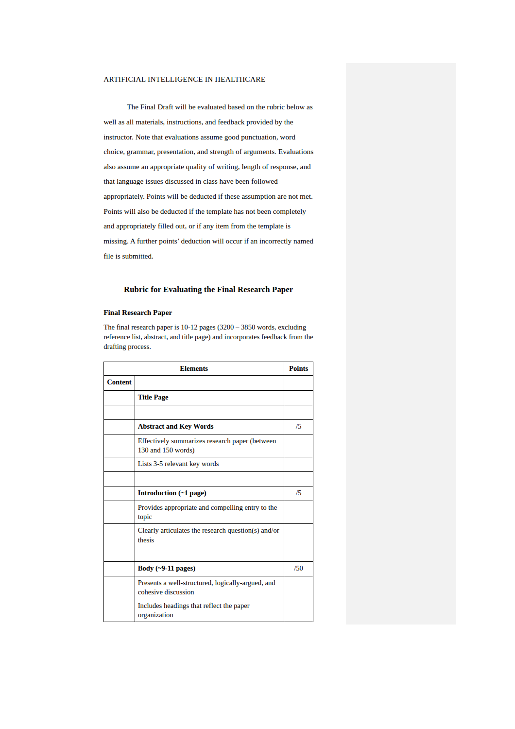ARTIFICIAL INTELLIGENCE IN HEALTHCARE
The Final Draft will be evaluated based on the rubric below as well as all materials, instructions, and feedback provided by the instructor. Note that evaluations assume good punctuation, word choice, grammar, presentation, and strength of arguments. Evaluations also assume an appropriate quality of writing, length of response, and that language issues discussed in class have been followed appropriately. Points will be deducted if these assumption are not met. Points will also be deducted if the template has not been completely and appropriately filled out, or if any item from the template is missing. A further points’ deduction will occur if an incorrectly named file is submitted.
Rubric for Evaluating the Final Research Paper
Final Research Paper
The final research paper is 10-12 pages (3200 – 3850 words, excluding reference list, abstract, and title page) and incorporates feedback from the drafting process.
| Elements | Points |
| --- | --- |
| Content | | |
| | Title Page | |
| | Abstract and Key Words | /5 |
| | Effectively summarizes research paper (between 130 and 150 words) | |
| | Lists 3-5 relevant key words | |
| | Introduction (~1 page) | /5 |
| | Provides appropriate and compelling entry to the topic | |
| | Clearly articulates the research question(s) and/or thesis | |
| | Body (~9-11 pages) | /50 |
| | Presents a well-structured, logically-argued, and cohesive discussion | |
| | Includes headings that reflect the paper organization | |